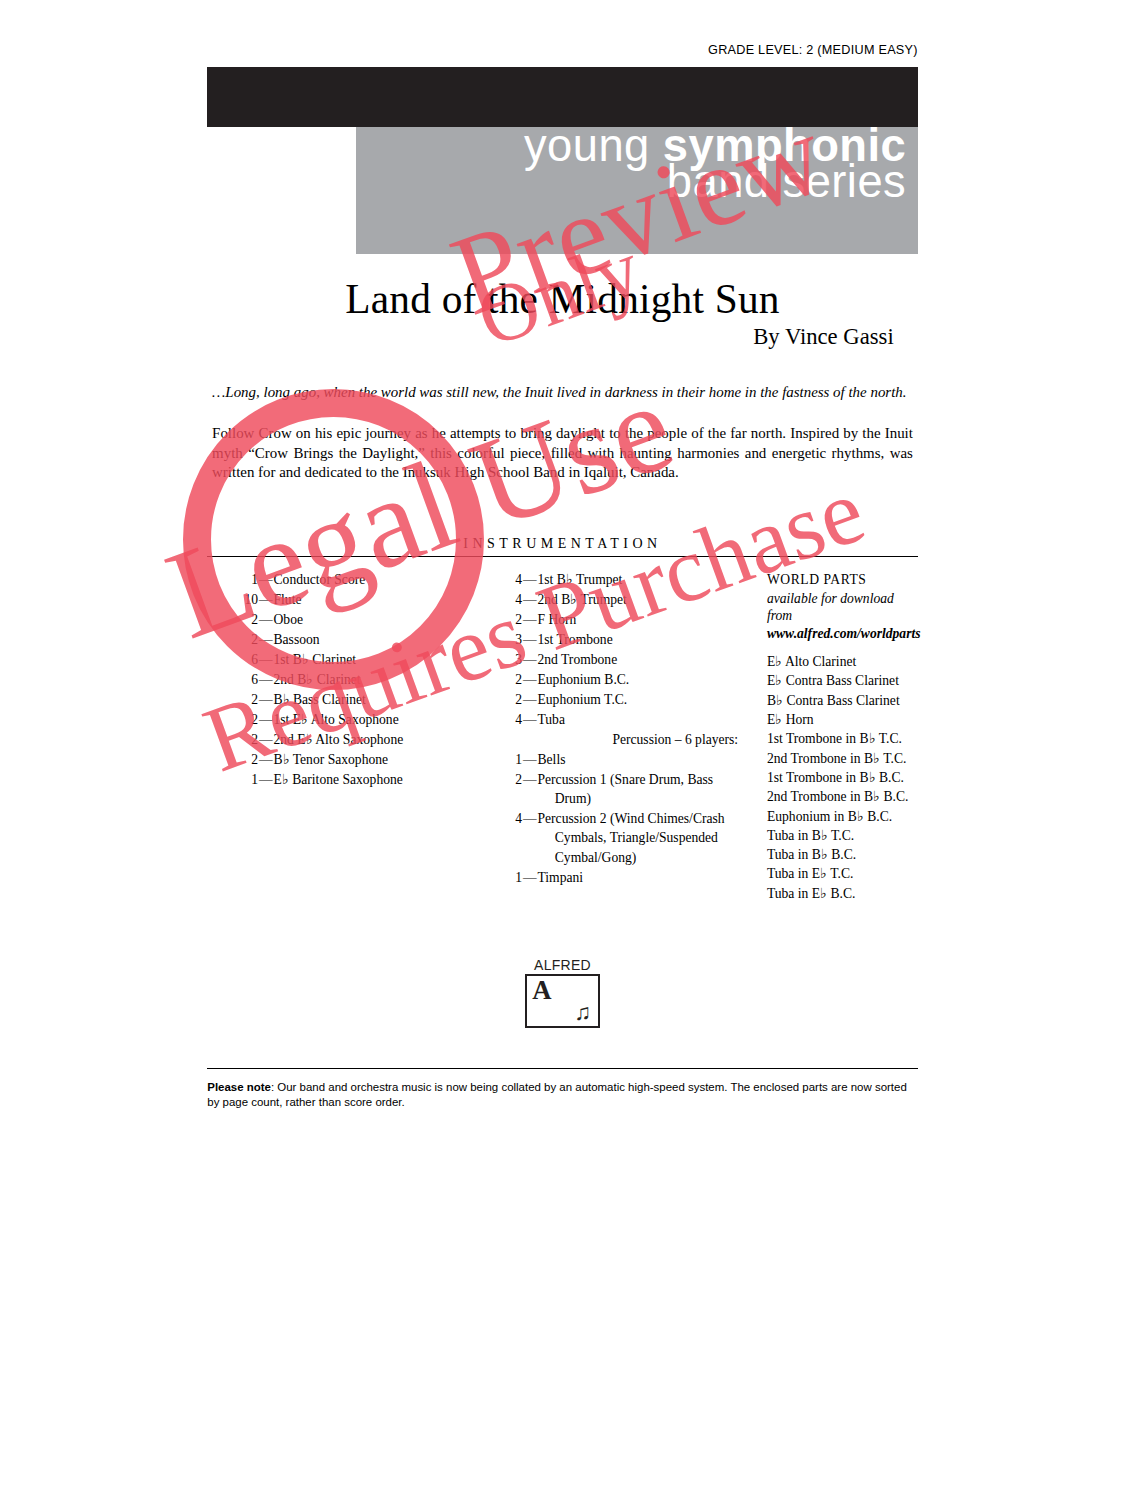GRADE LEVEL: 2 (MEDIUM EASY)
young symphonic
band series
Land of the Midnight Sun
By Vince Gassi
…Long, long ago, when the world was still new, the Inuit lived in darkness in their home in the fastness of the north.
Follow Crow on his epic journey as he attempts to bring daylight to the people of the far north. Inspired by the Inuit myth “Crow Brings the Daylight,” this colorful piece, filled with haunting harmonies and energetic rhythms, was written for and dedicated to the Inuksuk High School Band in Iqaluit, Canada.
Instrumentation
| 1 | — | Conductor Score |
| 10 | — | Flute |
| 2 | — | Oboe |
| 2 | — | Bassoon |
| 6 | — | 1st B♭ Clarinet |
| 6 | — | 2nd B♭ Clarinet |
| 2 | — | B♭ Bass Clarinet |
| 2 | — | 1st E♭ Alto Saxophone |
| 2 | — | 2nd E♭ Alto Saxophone |
| 2 | — | B♭ Tenor Saxophone |
| 1 | — | E♭ Baritone Saxophone |
| 4 | — | 1st B♭ Trumpet |
| 4 | — | 2nd B♭ Trumpet |
| 2 | — | F Horn |
| 3 | — | 1st Trombone |
| 3 | — | 2nd Trombone |
| 2 | — | Euphonium B.C. |
| 2 | — | Euphonium T.C. |
| 4 | — | Tuba |
| Percussion – 6 players: |
| 1 | — | Bells |
| 2 | — | Percussion 1 (Snare Drum, Bass Drum) |
| 4 | — | Percussion 2 (Wind Chimes/Crash Cymbals, Triangle/Suspended Cymbal/Gong) |
| 1 | — | Timpani |
WORLD PARTS
available for download from
www.alfred.com/worldparts
E♭ Alto Clarinet
E♭ Contra Bass Clarinet
B♭ Contra Bass Clarinet
E♭ Horn
1st Trombone in B♭ T.C.
2nd Trombone in B♭ T.C.
1st Trombone in B♭ B.C.
2nd Trombone in B♭ B.C.
Euphonium in B♭ B.C.
Tuba in B♭ T.C.
Tuba in B♭ B.C.
Tuba in E♭ T.C.
Tuba in E♭ B.C.
ALFRED
A ♫
Please note: Our band and orchestra music is now being collated by an automatic high-speed system. The enclosed parts are now sorted by page count, rather than score order.
Preview
Only
Legal Use
Requires Purchase